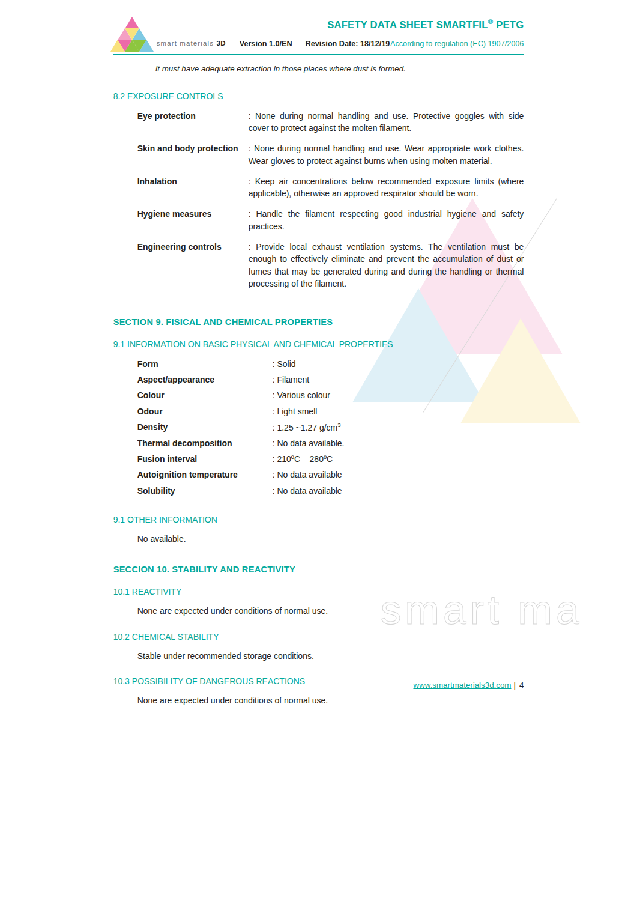smart ma
smart materials 3D
SAFETY DATA SHEET SMARTFIL® PETG
Version 1.0/ENRevision Date: 18/12/19 According to regulation (EC) 1907/2006
It must have adequate extraction in those places where dust is formed.
8.2 EXPOSURE CONTROLS
| Eye protection | : None during normal handling and use. Protective goggles with side cover to protect against the molten filament. |
| Skin and body protection | : None during normal handling and use. Wear appropriate work clothes. Wear gloves to protect against burns when using molten material. |
| Inhalation | : Keep air concentrations below recommended exposure limits (where applicable), otherwise an approved respirator should be worn. |
| Hygiene measures | : Handle the filament respecting good industrial hygiene and safety practices. |
| Engineering controls | : Provide local exhaust ventilation systems. The ventilation must be enough to effectively eliminate and prevent the accumulation of dust or fumes that may be generated during and during the handling or thermal processing of the filament. |
SECTION 9. FISICAL AND CHEMICAL PROPERTIES
9.1 INFORMATION ON BASIC PHYSICAL AND CHEMICAL PROPERTIES
| Form | : Solid |
| Aspect/appearance | : Filament |
| Colour | : Various colour |
| Odour | : Light smell |
| Density | : 1.25 ~1.27 g/cm 3 |
| Thermal decomposition | : No data available. |
| Fusion interval | : 210ºC – 280ºC |
| Autoignition temperature | : No data available |
| Solubility | : No data available |
9.1 OTHER INFORMATION
No available.
SECCION 10. STABILITY AND REACTIVITY
10.1 REACTIVITY
None are expected under conditions of normal use.
10.2 CHEMICAL STABILITY
Stable under recommended storage conditions.
10.3 POSSIBILITY OF DANGEROUS REACTIONS
None are expected under conditions of normal use.
www.smartmaterials3d.com|4